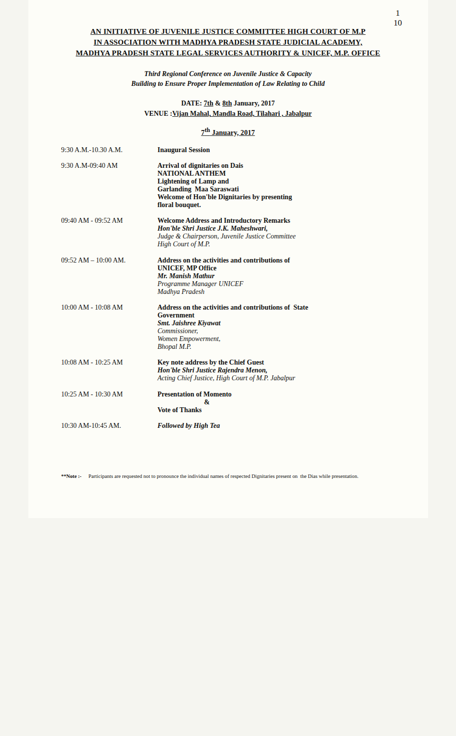110
An Initiative of Juvenile Justice Committee High Court of M.P
in Association with Madhya Pradesh State Judicial Academy,
Madhya Pradesh State Legal Services Authority & UNICEF, M.P. Office
Third Regional Conference on Juvenile Justice & Capacity
Building to Ensure Proper Implementation of Law Relating to Child
DATE: 7th & 8th January, 2017
VENUE :Vijan Mahal, Mandla Road, Tilahari , Jabalpur
7th January, 2017
| 9:30 A.M.-10.30 A.M. | Inaugural Session |
| 9:30 A.M-09:40 AM | Arrival of dignitaries on Dais NATIONAL ANTHEM Lightening of Lamp and Garlanding Maa Saraswati Welcome of Hon'ble Dignitaries by presenting floral bouquet. |
| 09:40 AM - 09:52 AM | Welcome Address and Introductory Remarks Hon'ble Shri Justice J.K. Maheshwari, Judge & Chairperson, Juvenile Justice Committee High Court of M.P. |
| 09:52 AM – 10:00 AM. | Address on the activities and contributions of UNICEF, MP Office Mr. Manish Mathur Programme Manager UNICEF Madhya Pradesh |
| 10:00 AM - 10:08 AM | Address on the activities and contributions of State Government Smt. Jaishree Kiyawat Commissioner, Women Empowerment, Bhopal M.P. |
| 10:08 AM - 10:25 AM | Key note address by the Chief Guest Hon'ble Shri Justice Rajendra Menon, Acting Chief Justice, High Court of M.P. Jabalpur |
| 10:25 AM - 10:30 AM | Presentation of Momento & Vote of Thanks |
| 10:30 AM-10:45 AM. | Followed by High Tea |
**Note :- Participants are requested not to pronounce the individual names of respected Dignitaries present on the Dias while presentation.